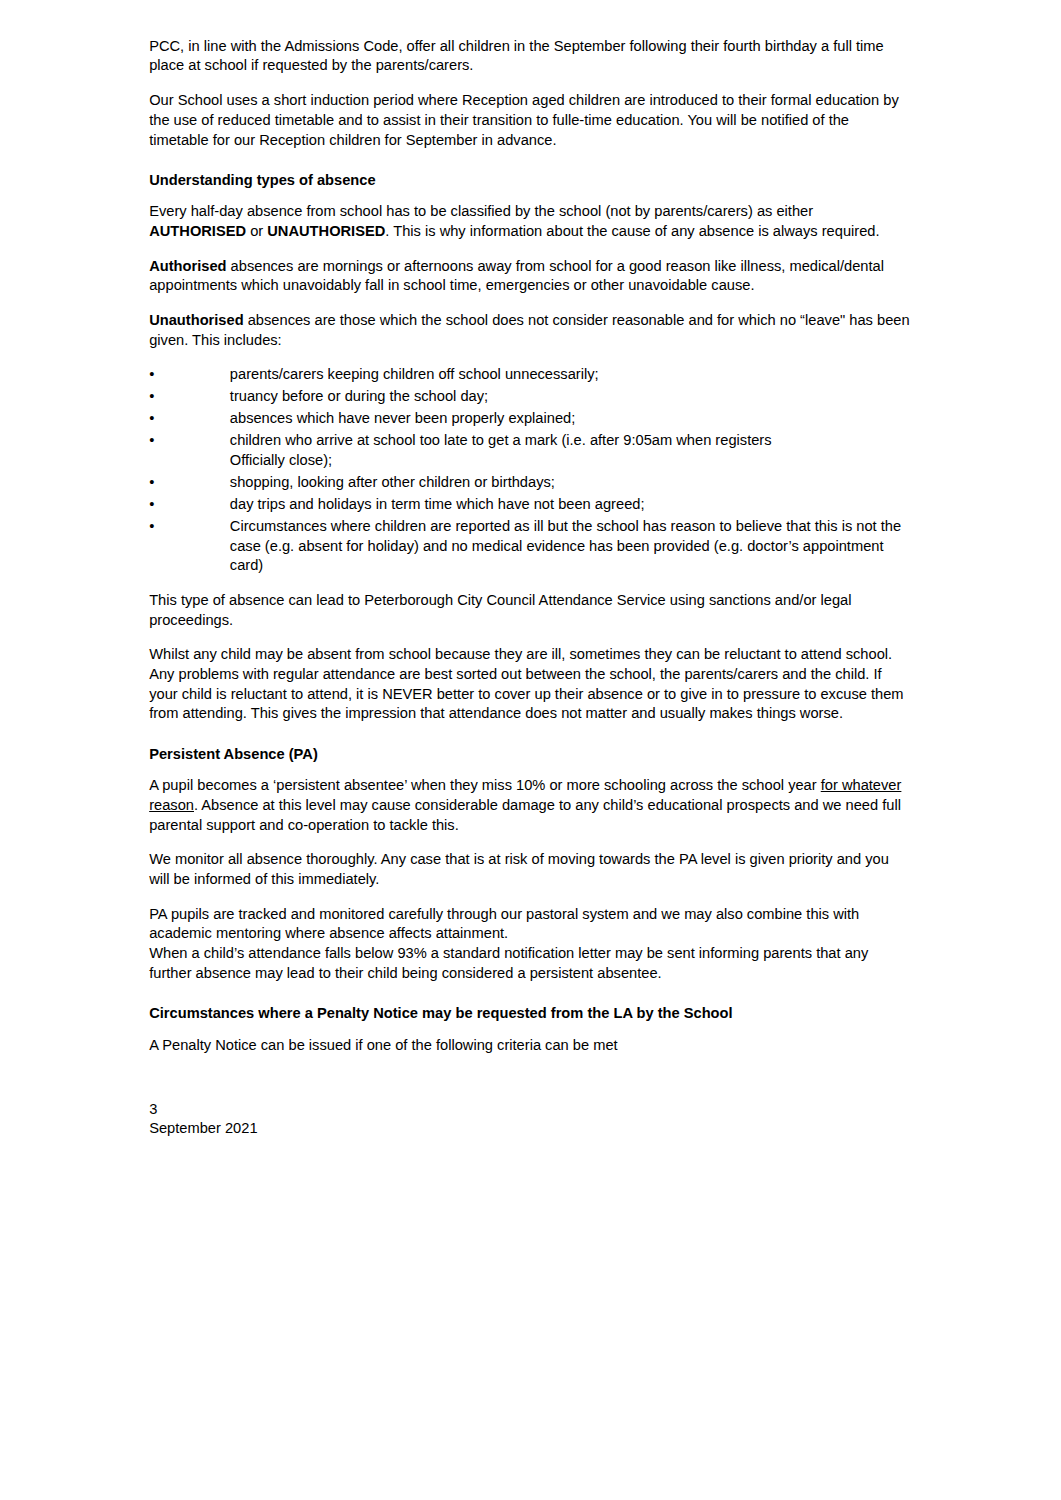PCC, in line with the Admissions Code, offer all children in the September following their fourth birthday a full time place at school if requested by the parents/carers.
Our School uses a short induction period where Reception aged children are introduced to their formal education by the use of reduced timetable and to assist in their transition to fulle-time education. You will be notified of the timetable for our Reception children for September in advance.
Understanding types of absence
Every half-day absence from school has to be classified by the school (not by parents/carers) as either AUTHORISED or UNAUTHORISED. This is why information about the cause of any absence is always required.
Authorised absences are mornings or afternoons away from school for a good reason like illness, medical/dental appointments which unavoidably fall in school time, emergencies or other unavoidable cause.
Unauthorised absences are those which the school does not consider reasonable and for which no “leave" has been given. This includes:
parents/carers keeping children off school unnecessarily;
truancy before or during the school day;
absences which have never been properly explained;
children who arrive at school too late to get a mark (i.e. after 9:05am when registers
Officially close);
shopping, looking after other children or birthdays;
day trips and holidays in term time which have not been agreed;
Circumstances where children are reported as ill but the school has reason to believe that this is not the case (e.g. absent for holiday) and no medical evidence has been provided (e.g. doctor’s appointment card)
This type of absence can lead to Peterborough City Council Attendance Service using sanctions and/or legal proceedings.
Whilst any child may be absent from school because they are ill, sometimes they can be reluctant to attend school. Any problems with regular attendance are best sorted out between the school, the parents/carers and the child. If your child is reluctant to attend, it is NEVER better to cover up their absence or to give in to pressure to excuse them from attending. This gives the impression that attendance does not matter and usually makes things worse.
Persistent Absence (PA)
A pupil becomes a ‘persistent absentee’ when they miss 10% or more schooling across the school year for whatever reason. Absence at this level may cause considerable damage to any child’s educational prospects and we need full parental support and co-operation to tackle this.
We monitor all absence thoroughly. Any case that is at risk of moving towards the PA level is given priority and you will be informed of this immediately.
PA pupils are tracked and monitored carefully through our pastoral system and we may also combine this with academic mentoring where absence affects attainment.
When a child’s attendance falls below 93% a standard notification letter may be sent informing parents that any further absence may lead to their child being considered a persistent absentee.
Circumstances where a Penalty Notice may be requested from the LA by the School
A Penalty Notice can be issued if one of the following criteria can be met
3
September 2021